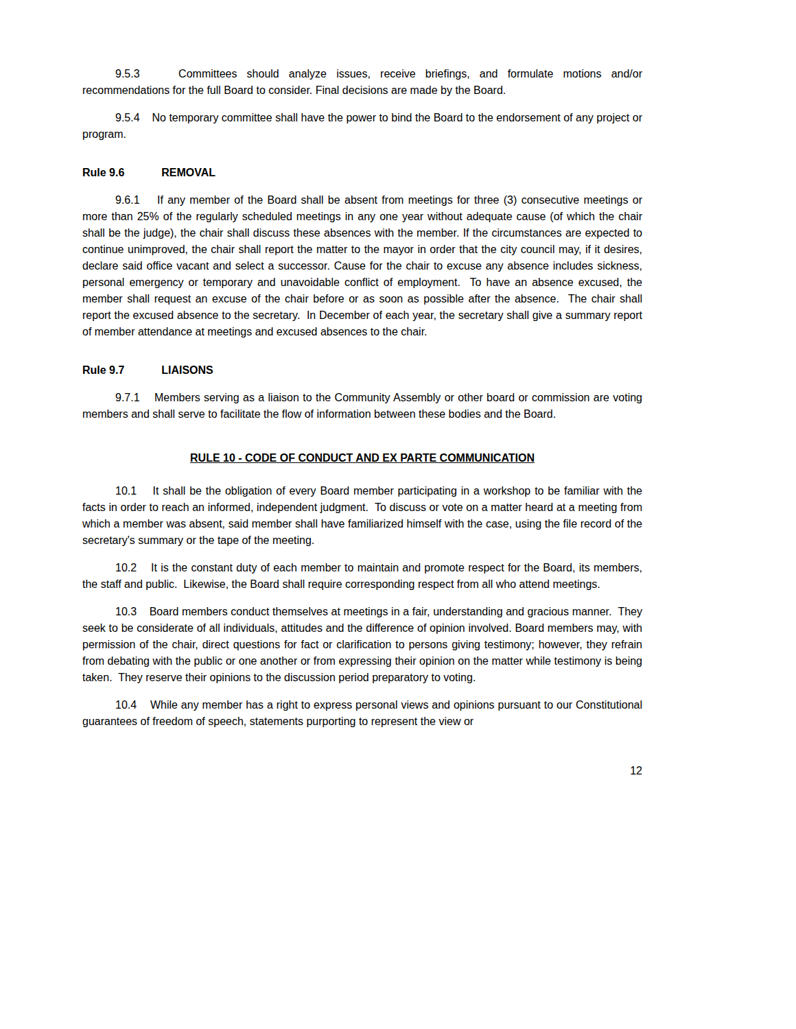9.5.3 Committees should analyze issues, receive briefings, and formulate motions and/or recommendations for the full Board to consider. Final decisions are made by the Board.
9.5.4 No temporary committee shall have the power to bind the Board to the endorsement of any project or program.
Rule 9.6 REMOVAL
9.6.1 If any member of the Board shall be absent from meetings for three (3) consecutive meetings or more than 25% of the regularly scheduled meetings in any one year without adequate cause (of which the chair shall be the judge), the chair shall discuss these absences with the member. If the circumstances are expected to continue unimproved, the chair shall report the matter to the mayor in order that the city council may, if it desires, declare said office vacant and select a successor. Cause for the chair to excuse any absence includes sickness, personal emergency or temporary and unavoidable conflict of employment. To have an absence excused, the member shall request an excuse of the chair before or as soon as possible after the absence. The chair shall report the excused absence to the secretary. In December of each year, the secretary shall give a summary report of member attendance at meetings and excused absences to the chair.
Rule 9.7 LIAISONS
9.7.1 Members serving as a liaison to the Community Assembly or other board or commission are voting members and shall serve to facilitate the flow of information between these bodies and the Board.
RULE 10 - CODE OF CONDUCT AND EX PARTE COMMUNICATION
10.1 It shall be the obligation of every Board member participating in a workshop to be familiar with the facts in order to reach an informed, independent judgment. To discuss or vote on a matter heard at a meeting from which a member was absent, said member shall have familiarized himself with the case, using the file record of the secretary's summary or the tape of the meeting.
10.2 It is the constant duty of each member to maintain and promote respect for the Board, its members, the staff and public. Likewise, the Board shall require corresponding respect from all who attend meetings.
10.3 Board members conduct themselves at meetings in a fair, understanding and gracious manner. They seek to be considerate of all individuals, attitudes and the difference of opinion involved. Board members may, with permission of the chair, direct questions for fact or clarification to persons giving testimony; however, they refrain from debating with the public or one another or from expressing their opinion on the matter while testimony is being taken. They reserve their opinions to the discussion period preparatory to voting.
10.4 While any member has a right to express personal views and opinions pursuant to our Constitutional guarantees of freedom of speech, statements purporting to represent the view or
12